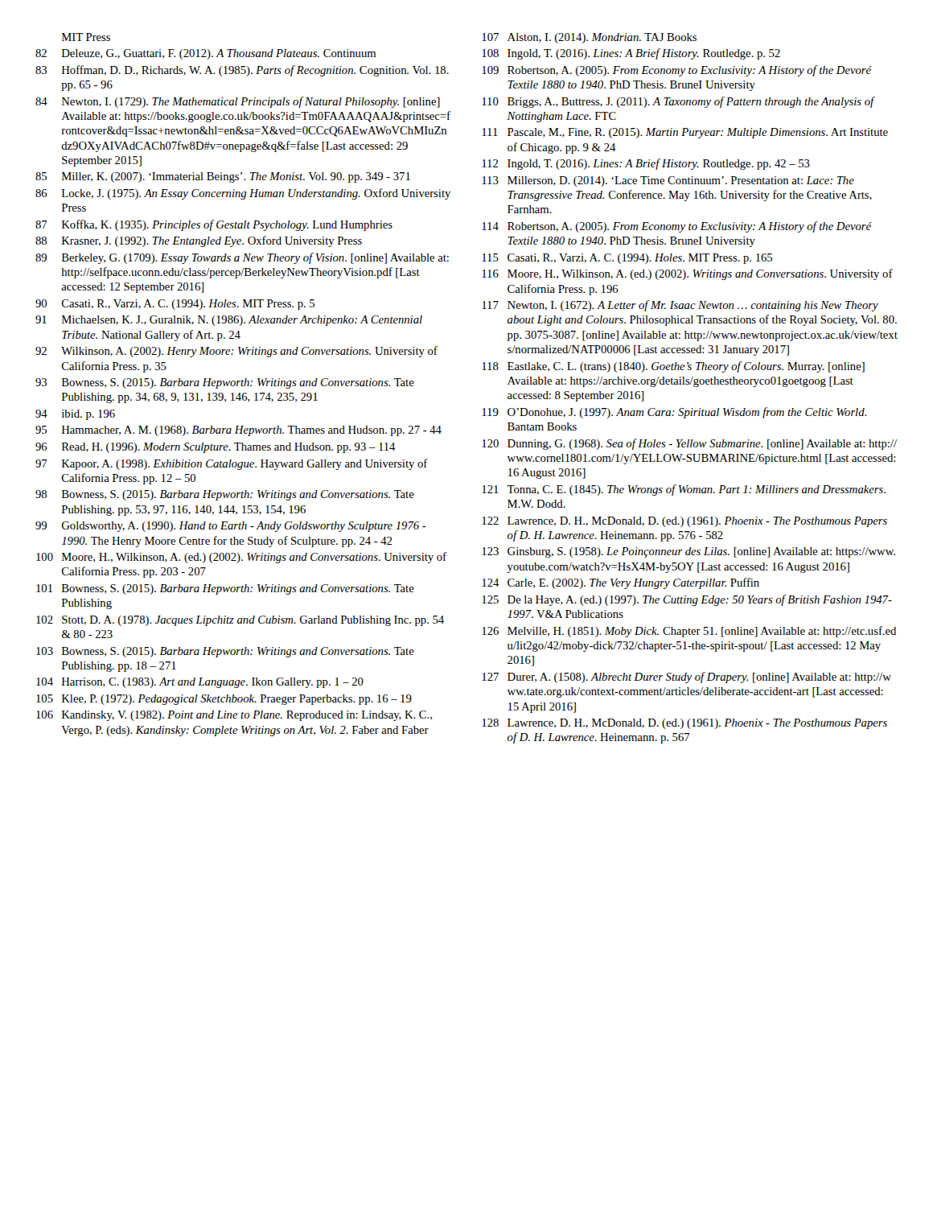MIT Press
82 Deleuze, G., Guattari, F. (2012). A Thousand Plateaus. Continuum
83 Hoffman, D. D., Richards, W. A. (1985). Parts of Recognition. Cognition. Vol. 18. pp. 65 - 96
84 Newton, I. (1729). The Mathematical Principals of Natural Philosophy. [online] Available at: https://books.google.co.uk/books?id=Tm0FAAAAQAAJ&printsec=frontcover&dq=Issac+newton&hl=en&sa=X&ved=0CCcQ6AEwAWoVChMIuZndz9OXyAIVAdCACh07fw8D#v=onepage&q&f=false [Last accessed: 29 September 2015]
85 Miller, K. (2007). ‘Immaterial Beings’. The Monist. Vol. 90. pp. 349 - 371
86 Locke, J. (1975). An Essay Concerning Human Understanding. Oxford University Press
87 Koffka, K. (1935). Principles of Gestalt Psychology. Lund Humphries
88 Krasner, J. (1992). The Entangled Eye. Oxford University Press
89 Berkeley, G. (1709). Essay Towards a New Theory of Vision. [online] Available at: http://selfpace.uconn.edu/class/percep/BerkeleyNewTheoryVision.pdf [Last accessed: 12 September 2016]
90 Casati, R., Varzi, A. C. (1994). Holes. MIT Press. p. 5
91 Michaelsen, K. J., Guralnik, N. (1986). Alexander Archipenko: A Centennial Tribute. National Gallery of Art. p. 24
92 Wilkinson, A. (2002). Henry Moore: Writings and Conversations. University of California Press. p. 35
93 Bowness, S. (2015). Barbara Hepworth: Writings and Conversations. Tate Publishing. pp. 34, 68, 9, 131, 139, 146, 174, 235, 291
94ibid. p. 196
95 Hammacher, A. M. (1968). Barbara Hepworth. Thames and Hudson. pp. 27 - 44
96 Read, H. (1996). Modern Sculpture. Thames and Hudson. pp. 93 – 114
97 Kapoor, A. (1998). Exhibition Catalogue. Hayward Gallery and University of California Press. pp. 12 – 50
98 Bowness, S. (2015). Barbara Hepworth: Writings and Conversations. Tate Publishing. pp. 53, 97, 116, 140, 144, 153, 154, 196
99 Goldsworthy, A. (1990). Hand to Earth - Andy Goldsworthy Sculpture 1976 - 1990. The Henry Moore Centre for the Study of Sculpture. pp. 24 - 42
100 Moore, H., Wilkinson, A. (ed.) (2002). Writings and Conversations. University of California Press. pp. 203 - 207
101 Bowness, S. (2015). Barbara Hepworth: Writings and Conversations. Tate Publishing
102 Stott, D. A. (1978). Jacques Lipchitz and Cubism. Garland Publishing Inc. pp. 54 & 80 - 223
103 Bowness, S. (2015). Barbara Hepworth: Writings and Conversations. Tate Publishing. pp. 18 – 271
104 Harrison, C. (1983). Art and Language. Ikon Gallery. pp. 1 – 20
105 Klee, P. (1972). Pedagogical Sketchbook. Praeger Paperbacks. pp. 16 – 19
106 Kandinsky, V. (1982). Point and Line to Plane. Reproduced in: Lindsay, K. C., Vergo, P. (eds). Kandinsky: Complete Writings on Art, Vol. 2. Faber and Faber
107 Alston, I. (2014). Mondrian. TAJ Books
108 Ingold, T. (2016). Lines: A Brief History. Routledge. p. 52
109 Robertson, A. (2005). From Economy to Exclusivity: A History of the Devoré Textile 1880 to 1940. PhD Thesis. BruneI University
110 Briggs, A., Buttress, J. (2011). A Taxonomy of Pattern through the Analysis of Nottingham Lace. FTC
111 Pascale, M., Fine, R. (2015). Martin Puryear: Multiple Dimensions. Art Institute of Chicago. pp. 9 & 24
112 Ingold, T. (2016). Lines: A Brief History. Routledge. pp. 42 – 53
113 Millerson, D. (2014). ‘Lace Time Continuum’. Presentation at: Lace: The Transgressive Tread. Conference. May 16th. University for the Creative Arts, Farnham.
114 Robertson, A. (2005). From Economy to Exclusivity: A History of the Devoré Textile 1880 to 1940. PhD Thesis. BruneI University
115 Casati, R., Varzi, A. C. (1994). Holes. MIT Press. p. 165
116 Moore, H., Wilkinson, A. (ed.) (2002). Writings and Conversations. University of California Press. p. 196
117 Newton, I. (1672). A Letter of Mr. Isaac Newton … containing his New Theory about Light and Colours. Philosophical Transactions of the Royal Society, Vol. 80. pp. 3075-3087. [online] Available at: http://www.newtonproject.ox.ac.uk/view/texts/normalized/NATP00006 [Last accessed: 31 January 2017]
118 Eastlake, C. L. (trans) (1840). Goethe’s Theory of Colours. Murray. [online] Available at: https://archive.org/details/goethestheoryco01goetgoog [Last accessed: 8 September 2016]
119 O’Donohue, J. (1997). Anam Cara: Spiritual Wisdom from the Celtic World. Bantam Books
120 Dunning, G. (1968). Sea of Holes - Yellow Submarine. [online] Available at: http://www.cornel1801.com/1/y/YELLOW-SUBMARINE/6picture.html [Last accessed: 16 August 2016]
121 Tonna, C. E. (1845). The Wrongs of Woman. Part 1: Milliners and Dressmakers. M.W. Dodd.
122 Lawrence, D. H., McDonald, D. (ed.) (1961). Phoenix - The Posthumous Papers of D. H. Lawrence. Heinemann. pp. 576 - 582
123 Ginsburg, S. (1958). Le Poinçonneur des Lilas. [online] Available at: https://www.youtube.com/watch?v=HsX4M-by5OY [Last accessed: 16 August 2016]
124 Carle, E. (2002). The Very Hungry Caterpillar. Puffin
125 De la Haye, A. (ed.) (1997). The Cutting Edge: 50 Years of British Fashion 1947- 1997. V&A Publications
126 Melville, H. (1851). Moby Dick. Chapter 51. [online] Available at: http://etc.usf.edu/lit2go/42/moby-dick/732/chapter-51-the-spirit-spout/ [Last accessed: 12 May 2016]
127 Durer, A. (1508). Albrecht Durer Study of Drapery. [online] Available at: http://www.tate.org.uk/context-comment/articles/deliberate-accident-art [Last accessed: 15 April 2016]
128 Lawrence, D. H., McDonald, D. (ed.) (1961). Phoenix - The Posthumous Papers of D. H. Lawrence. Heinemann. p. 567